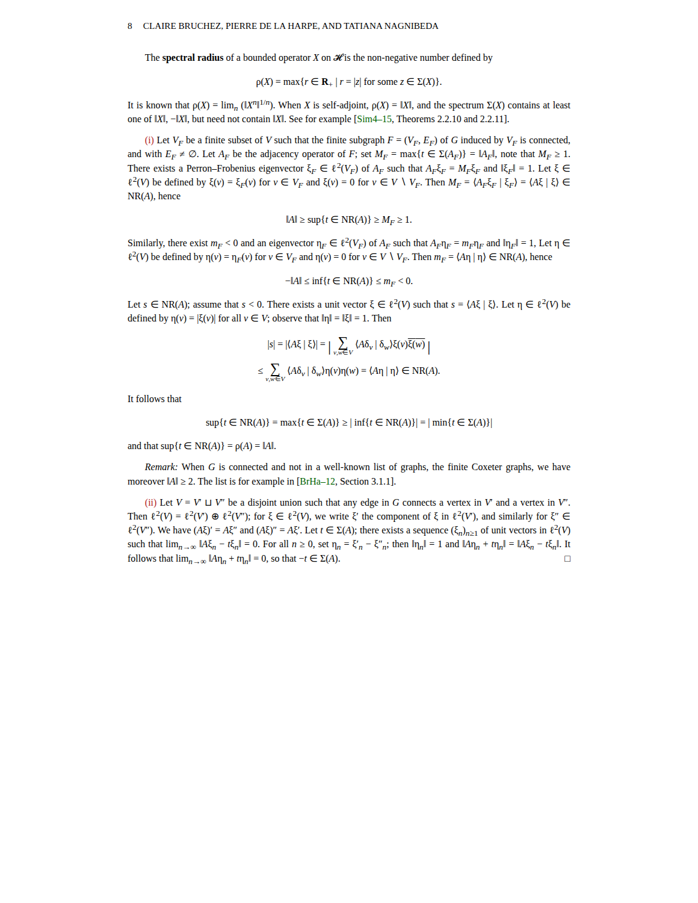8 CLAIRE BRUCHEZ, PIERRE DE LA HARPE, AND TATIANA NAGNIBEDA
The spectral radius of a bounded operator X on 𝓗 is the non-negative number defined by
ρ(X) = max{r ∈ R+ | r = |z| for some z ∈ Σ(X)}.
It is known that ρ(X) = limn (‖Xn‖1/n). When X is self-adjoint, ρ(X) = ‖X‖, and the spectrum Σ(X) contains at least one of ‖X‖, −‖X‖, but need not contain ‖X‖. See for example [Sim4–15, Theorems 2.2.10 and 2.2.11].
(i) Let VF be a finite subset of V such that the finite subgraph F = (VF, EF) of G induced by VF is connected, and with EF ≠ ∅. Let AF be the adjacency operator of F; set MF = max{t ∈ Σ(AF)} = ‖AF‖, note that MF ≥ 1. There exists a Perron–Frobenius eigenvector ξF ∈ ℓ2(VF) of AF such that AFξF = MFξF and ‖ξF‖ = 1. Let ξ ∈ ℓ2(V) be defined by ξ(v) = ξF(v) for v ∈ VF and ξ(v) = 0 for v ∈ V ∖ VF. Then MF = ⟨AFξF | ξF⟩ = ⟨Aξ | ξ⟩ ∈ NR(A), hence
‖A‖ ≥ sup{t ∈ NR(A)} ≥ MF ≥ 1.
Similarly, there exist mF < 0 and an eigenvector ηF ∈ ℓ2(VF) of AF such that AFηF = mFηF and ‖ηF‖ = 1, Let η ∈ ℓ2(V) be defined by η(v) = ηF(v) for v ∈ VF and η(v) = 0 for v ∈ V ∖ VF. Then mF = ⟨Aη | η⟩ ∈ NR(A), hence
−‖A‖ ≤ inf{t ∈ NR(A)} ≤ mF < 0.
Let s ∈ NR(A); assume that s < 0. There exists a unit vector ξ ∈ ℓ2(V) such that s = ⟨Aξ | ξ⟩. Let η ∈ ℓ2(V) be defined by η(v) = |ξ(v)| for all v ∈ V; observe that ‖η‖ = ‖ξ‖ = 1. Then
|s| = |⟨Aξ | ξ⟩| = | ∑v,w∈V ⟨Aδv | δw⟩ξ(v)ξ(w) | ≤ ∑v,w∈V ⟨Aδv | δw⟩η(v)η(w) = ⟨Aη | η⟩ ∈ NR(A).
It follows that
sup{t ∈ NR(A)} = max{t ∈ Σ(A)} ≥ | inf{t ∈ NR(A)}| = | min{t ∈ Σ(A)}|
and that sup{t ∈ NR(A)} = ρ(A) = ‖A‖.
Remark: When G is connected and not in a well-known list of graphs, the finite Coxeter graphs, we have moreover ‖A‖ ≥ 2. The list is for example in [BrHa–12, Section 3.1.1].
(ii) Let V = V′ ⊔ V″ be a disjoint union such that any edge in G connects a vertex in V′ and a vertex in V″. Then ℓ2(V) = ℓ2(V′) ⊕ ℓ2(V″); for ξ ∈ ℓ2(V), we write ξ′ the component of ξ in ℓ2(V′), and similarly for ξ″ ∈ ℓ2(V″). We have (Aξ)′ = Aξ″ and (Aξ)″ = Aξ′. Let t ∈ Σ(A); there exists a sequence (ξn)n≥1 of unit vectors in ℓ2(V) such that limn→∞ ‖Aξn − tξn‖ = 0. For all n ≥ 0, set ηn = ξ′n − ξ″n; then ‖ηn‖ = 1 and ‖Aηn + tηn‖ = ‖Aξn − tξn‖. It follows that limn→∞ ‖Aηn + tηn‖ = 0, so that −t ∈ Σ(A). □